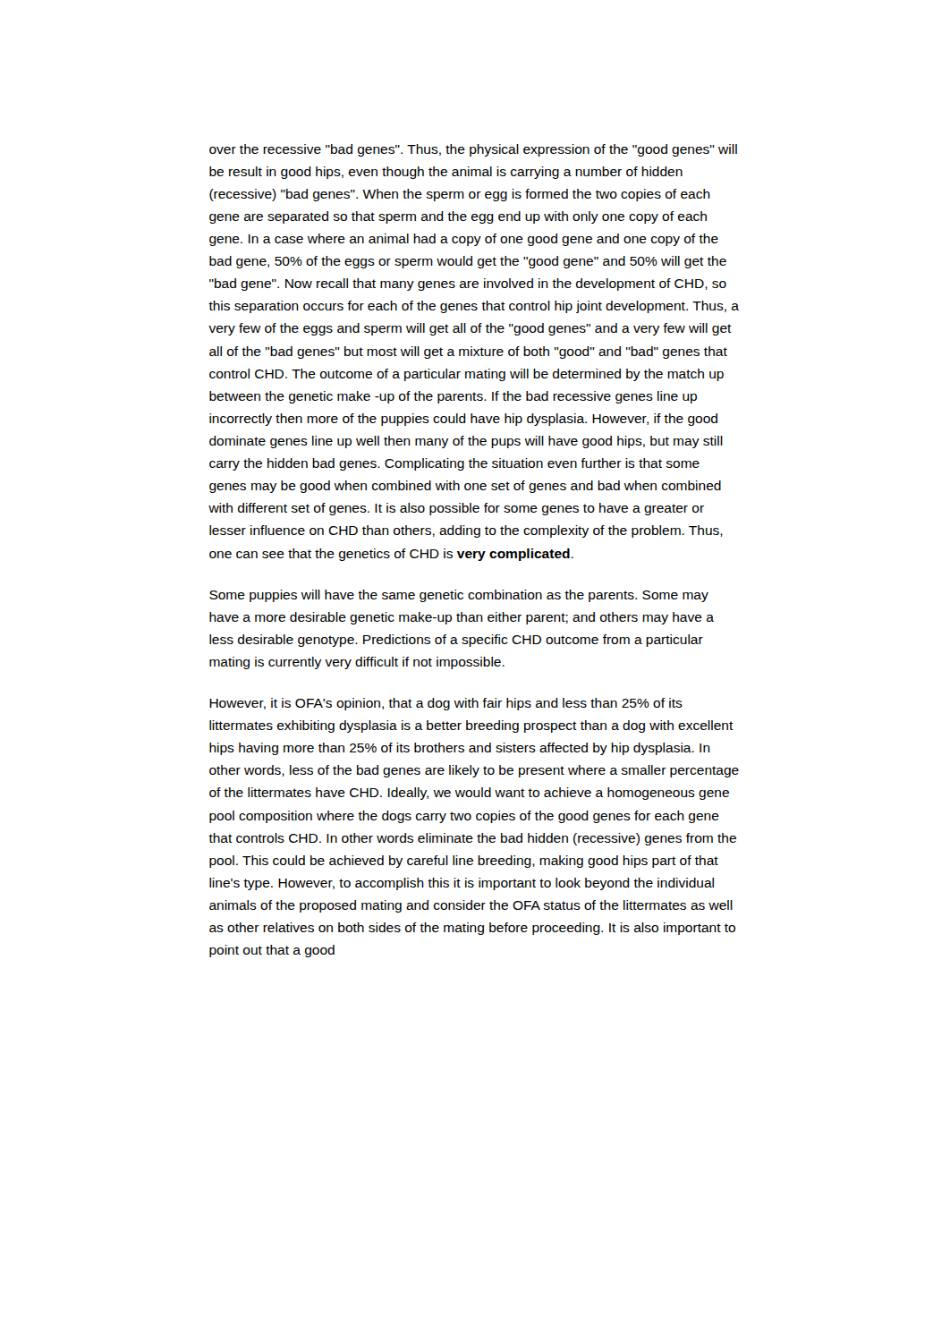over the recessive "bad genes". Thus, the physical expression of the "good genes" will be result in good hips, even though the animal is carrying a number of hidden (recessive) "bad genes". When the sperm or egg is formed the two copies of each gene are separated so that sperm and the egg end up with only one copy of each gene. In a case where an animal had a copy of one good gene and one copy of the bad gene, 50% of the eggs or sperm would get the "good gene" and 50% will get the "bad gene". Now recall that many genes are involved in the development of CHD, so this separation occurs for each of the genes that control hip joint development. Thus, a very few of the eggs and sperm will get all of the "good genes" and a very few will get all of the "bad genes" but most will get a mixture of both "good" and "bad" genes that control CHD. The outcome of a particular mating will be determined by the match up between the genetic make -up of the parents. If the bad recessive genes line up incorrectly then more of the puppies could have hip dysplasia. However, if the good dominate genes line up well then many of the pups will have good hips, but may still carry the hidden bad genes. Complicating the situation even further is that some genes may be good when combined with one set of genes and bad when combined with different set of genes. It is also possible for some genes to have a greater or lesser influence on CHD than others, adding to the complexity of the problem. Thus, one can see that the genetics of CHD is very complicated.
Some puppies will have the same genetic combination as the parents. Some may have a more desirable genetic make-up than either parent; and others may have a less desirable genotype. Predictions of a specific CHD outcome from a particular mating is currently very difficult if not impossible.
However, it is OFA's opinion, that a dog with fair hips and less than 25% of its littermates exhibiting dysplasia is a better breeding prospect than a dog with excellent hips having more than 25% of its brothers and sisters affected by hip dysplasia. In other words, less of the bad genes are likely to be present where a smaller percentage of the littermates have CHD. Ideally, we would want to achieve a homogeneous gene pool composition where the dogs carry two copies of the good genes for each gene that controls CHD. In other words eliminate the bad hidden (recessive) genes from the pool. This could be achieved by careful line breeding, making good hips part of that line's type. However, to accomplish this it is important to look beyond the individual animals of the proposed mating and consider the OFA status of the littermates as well as other relatives on both sides of the mating before proceeding. It is also important to point out that a good